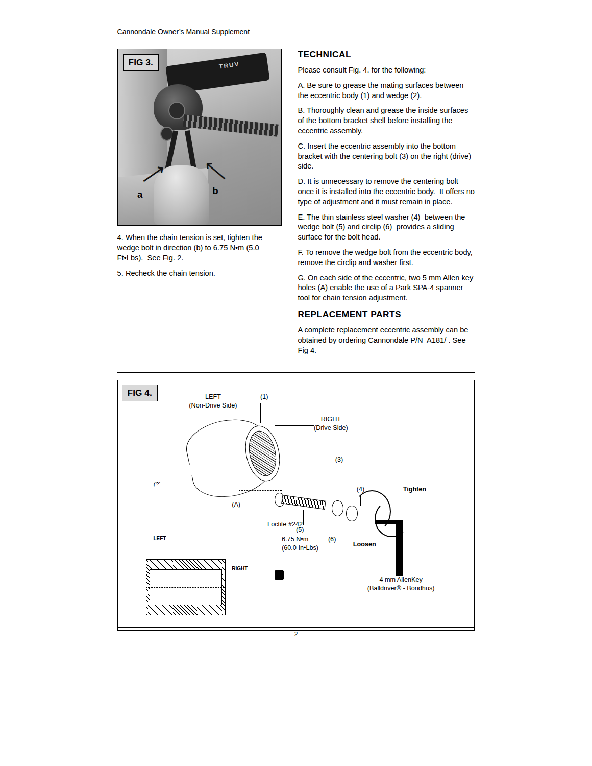Cannondale Owner’s Manual Supplement
TRUV
⟶
⟶
a
b
FIG 3.
4. When the chain tension is set, tighten the wedge bolt in direction (b) to 6.75 N•m (5.0 Ft•Lbs). See Fig. 2.
5. Recheck the chain tension.
TECHNICAL
Please consult Fig. 4. for the following:
A. Be sure to grease the mating surfaces between the eccentric body (1) and wedge (2).
B. Thoroughly clean and grease the inside surfaces of the bottom bracket shell before installing the eccentric assembly.
C. Insert the eccentric assembly into the bottom bracket with the centering bolt (3) on the right (drive) side.
D. It is unnecessary to remove the centering bolt once it is installed into the eccentric body. It offers no type of adjustment and it must remain in place.
E. The thin stainless steel washer (4) between the wedge bolt (5) and circlip (6) provides a sliding surface for the bolt head.
F. To remove the wedge bolt from the eccentric body, remove the circlip and washer first.
G. On each side of the eccentric, two 5 mm Allen key holes (A) enable the use of a Park SPA-4 spanner tool for chain tension adjustment.
REPLACEMENT PARTS
A complete replacement eccentric assembly can be obtained by ordering Cannondale P/N A181/ . See Fig 4.
FIG 4.
LEFT
(Non-Drive Side)
(1)
RIGHT
(Drive Side)
(3)
(4)
(2)
(A)
(5)
(6)
Tighten
Loosen
Loctite #242
6.75 N•m
(60.0 In•Lbs)
4 mm AllenKey
(Balldriver® - Bondhus)
LEFT
RIGHT
2